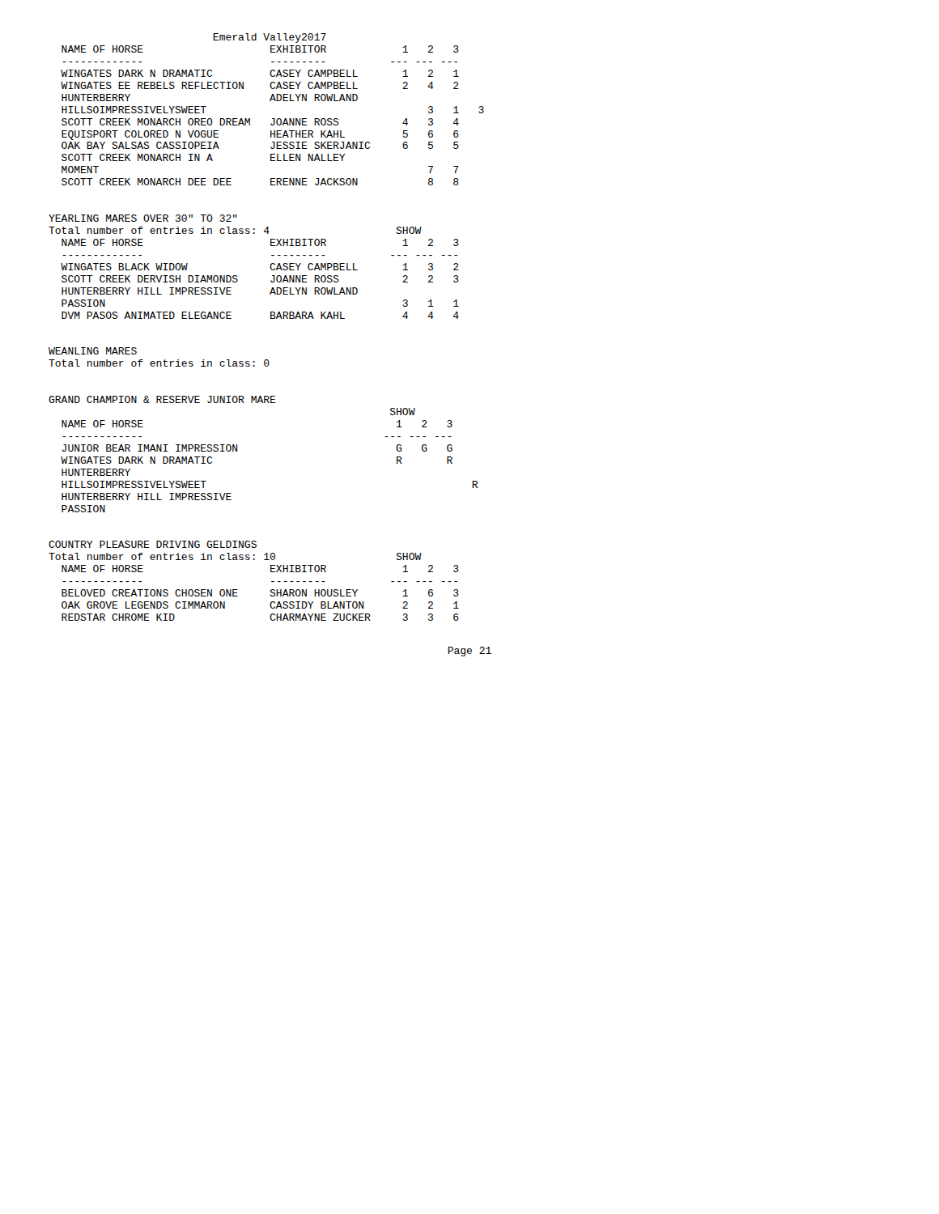Emerald Valley2017
  NAME OF HORSE                    EXHIBITOR            1   2   3
  -------------                    ---------          --- --- ---
  WINGATES DARK N DRAMATIC         CASEY CAMPBELL       1   2   1
  WINGATES EE REBELS REFLECTION    CASEY CAMPBELL       2   4   2
  HUNTERBERRY                      ADELYN ROWLAND
  HILLSOIMPRESSIVELYSWEET                                   3   1   3
  SCOTT CREEK MONARCH OREO DREAM   JOANNE ROSS          4   3   4
  EQUISPORT COLORED N VOGUE        HEATHER KAHL         5   6   6
  OAK BAY SALSAS CASSIOPEIA        JESSIE SKERJANIC     6   5   5
  SCOTT CREEK MONARCH IN A         ELLEN NALLEY
  MOMENT                                                    7   7
  SCOTT CREEK MONARCH DEE DEE      ERENNE JACKSON           8   8


YEARLING MARES OVER 30" TO 32"
Total number of entries in class: 4                    SHOW
  NAME OF HORSE                    EXHIBITOR            1   2   3
  -------------                    ---------          --- --- ---
  WINGATES BLACK WIDOW             CASEY CAMPBELL       1   3   2
  SCOTT CREEK DERVISH DIAMONDS     JOANNE ROSS          2   2   3
  HUNTERBERRY HILL IMPRESSIVE      ADELYN ROWLAND
  PASSION                                               3   1   1
  DVM PASOS ANIMATED ELEGANCE      BARBARA KAHL         4   4   4


WEANLING MARES
Total number of entries in class: 0


GRAND CHAMPION & RESERVE JUNIOR MARE
                                                      SHOW
  NAME OF HORSE                                        1   2   3
  -------------                                      --- --- ---
  JUNIOR BEAR IMANI IMPRESSION                         G   G   G
  WINGATES DARK N DRAMATIC                             R       R
  HUNTERBERRY
  HILLSOIMPRESSIVELYSWEET                                          R
  HUNTERBERRY HILL IMPRESSIVE
  PASSION


COUNTRY PLEASURE DRIVING GELDINGS
Total number of entries in class: 10                   SHOW
  NAME OF HORSE                    EXHIBITOR            1   2   3
  -------------                    ---------          --- --- ---
  BELOVED CREATIONS CHOSEN ONE     SHARON HOUSLEY       1   6   3
  OAK GROVE LEGENDS CIMMARON       CASSIDY BLANTON      2   2   1
  REDSTAR CHROME KID               CHARMAYNE ZUCKER     3   3   6
Page 21